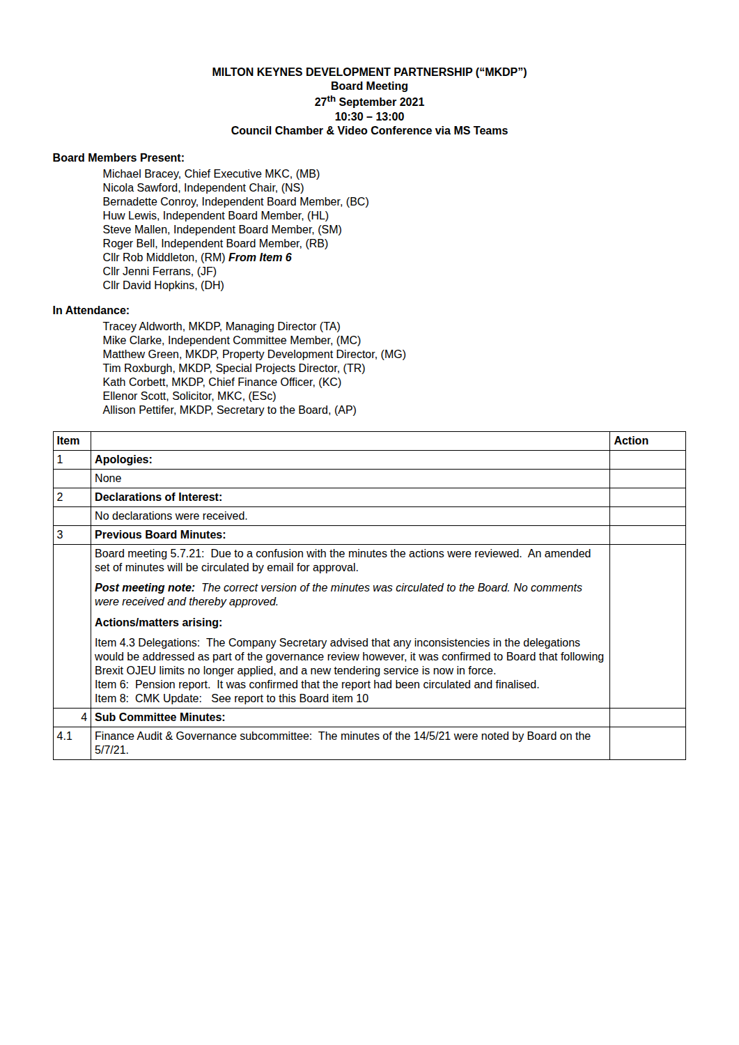MILTON KEYNES DEVELOPMENT PARTNERSHIP (“MKDP”)
Board Meeting
27th September 2021
10:30 – 13:00
Council Chamber & Video Conference via MS Teams
Board Members Present:
Michael Bracey, Chief Executive MKC, (MB)
Nicola Sawford, Independent Chair, (NS)
Bernadette Conroy, Independent Board Member, (BC)
Huw Lewis, Independent Board Member, (HL)
Steve Mallen, Independent Board Member, (SM)
Roger Bell, Independent Board Member, (RB)
Cllr Rob Middleton, (RM) From Item 6
Cllr Jenni Ferrans, (JF)
Cllr David Hopkins, (DH)
In Attendance:
Tracey Aldworth, MKDP, Managing Director (TA)
Mike Clarke, Independent Committee Member, (MC)
Matthew Green, MKDP, Property Development Director, (MG)
Tim Roxburgh, MKDP, Special Projects Director, (TR)
Kath Corbett, MKDP, Chief Finance Officer, (KC)
Ellenor Scott, Solicitor, MKC, (ESc)
Allison Pettifer, MKDP, Secretary to the Board, (AP)
| Item | | Action |
| --- | --- | --- |
| 1 | Apologies: | |
| | None | |
| 2 | Declarations of Interest: | |
| | No declarations were received. | |
| 3 | Previous Board Minutes: | |
| | Board meeting 5.7.21: Due to a confusion with the minutes the actions were reviewed. An amended set of minutes will be circulated by email for approval. Post meeting note: The correct version of the minutes was circulated to the Board. No comments were received and thereby approved. Actions/matters arising: Item 4.3 Delegations: The Company Secretary advised that any inconsistencies in the delegations would be addressed as part of the governance review however, it was confirmed to Board that following Brexit OJEU limits no longer applied, and a new tendering service is now in force. Item 6: Pension report. It was confirmed that the report had been circulated and finalised. Item 8: CMK Update: See report to this Board item 10 | |
| 4 | Sub Committee Minutes: | |
| 4.1 | Finance Audit & Governance subcommittee: The minutes of the 14/5/21 were noted by Board on the 5/7/21. | |